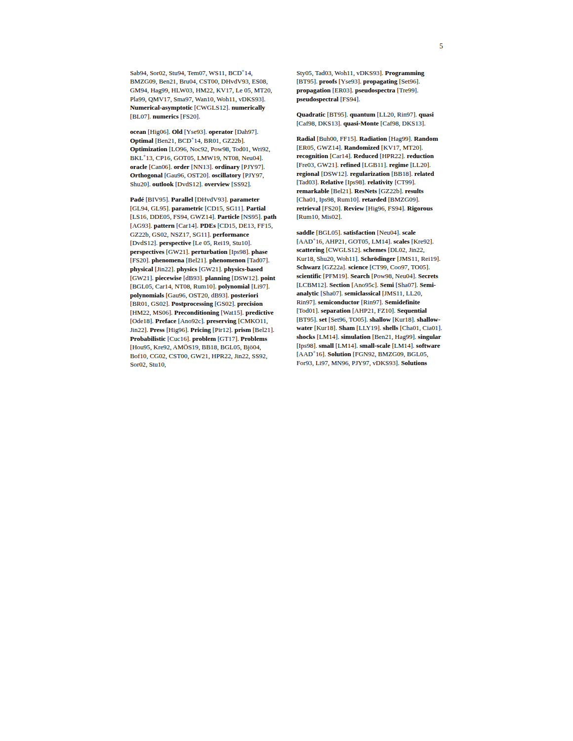5
Sab94, Sor02, Stu94, Tem07, WS11, BCD+14, BMZG09, Ben21, Bru04, CST00, DHvdV93, ES08, GM94, Hag99, HLW03, HM22, KV17, Le 05, MT20, Pla99, QMV17, Sma97, Wan10, Woh11, vDKS93]. Numerical-asymptotic [CWGLS12]. numerically [BL07]. numerics [FS20].
ocean [Hig06]. Old [Yse93]. operator [Dah97]. Optimal [Ben21, BCD+14, BR01, GZ22b]. Optimization [LO96, Noc92, Pow98, Tod01, Wri92, BKL+13, CP16, GOT05, LMW19, NT08, Neu04]. oracle [Can06]. order [NN13]. ordinary [PJY97]. Orthogonal [Gau96, OST20]. oscillatory [PJY97, Shu20]. outlook [DvdS12]. overview [SS92].
Padé [BIV95]. Parallel [DHvdV93]. parameter [GL94, GL95]. parametric [CD15, SG11]. Partial [LS16, DDE05, FS94, GWZ14]. Particle [NS95]. path [AG93]. pattern [Car14]. PDEs [CD15, DE13, FF15, GZ22b, GS02, NSZ17, SG11]. performance [DvdS12]. perspective [Le 05, Rei19, Stu10]. perspectives [GW21]. perturbation [Ips98]. phase [FS20]. phenomena [Bel21]. phenomenon [Tad07]. physical [Jin22]. physics [GW21]. physics-based [GW21]. piecewise [dB93]. planning [DSW12]. point [BGL05, Car14, NT08, Rum10]. polynomial [Li97]. polynomials [Gau96, OST20, dB93]. posteriori [BR01, GS02]. Postprocessing [GS02]. precision [HM22, MS06]. Preconditioning [Wat15]. predictive [Ode18]. Preface [Ano92c]. preserving [CMKO11, Jin22]. Press [Hig96]. Pricing [Pir12]. prism [Bel21]. Probabilistic [Cuc16]. problem [GT17]. Problems [Hou95, Kre92, AMÖS19, BB18, BGL05, Bjö04, Bof10, CG02, CST00, GW21, HPR22, Jin22, SS92, Sor02, Stu10,
Sty05, Tad03, Woh11, vDKS93]. Programming [BT95]. proofs [Yse93]. propagating [Set96]. propagation [ER03]. pseudospectra [Tre99]. pseudospectral [FS94].
Quadratic [BT95]. quantum [LL20, Rin97]. quasi [Caf98, DKS13]. quasi-Monte [Caf98, DKS13].
Radial [Buh00, FF15]. Radiation [Hag99]. Random [ER05, GWZ14]. Randomized [KV17, MT20]. recognition [Car14]. Reduced [HPR22]. reduction [Fre03, GW21]. refined [LGB11]. regime [LL20]. regional [DSW12]. regularization [BB18]. related [Tad03]. Relative [Ips98]. relativity [CT99]. remarkable [Bel21]. ResNets [GZ22b]. results [Cha01, Ips98, Rum10]. retarded [BMZG09]. retrieval [FS20]. Review [Hig96, FS94]. Rigorous [Rum10, Mis02].
saddle [BGL05]. satisfaction [Neu04]. scale [AAD+16, AHP21, GOT05, LM14]. scales [Kre92]. scattering [CWGLS12]. schemes [DL02, Jin22, Kur18, Shu20, Woh11]. Schrödinger [JMS11, Rei19]. Schwarz [GZ22a]. science [CT99, Coo97, TO05]. scientific [PFM19]. Search [Pow98, Neu04]. Secrets [LCBM12]. Section [Ano95c]. Semi [Sha07]. Semi-analytic [Sha07]. semiclassical [JMS11, LL20, Rin97]. semiconductor [Rin97]. Semidefinite [Tod01]. separation [AHP21, FZ10]. Sequential [BT95]. set [Set96, TO05]. shallow [Kur18]. shallow-water [Kur18]. Sham [LLY19]. shells [Cha01, Cia01]. shocks [LM14]. simulation [Ben21, Hag99]. singular [Ips98]. small [LM14]. small-scale [LM14]. software [AAD+16]. Solution [FGN92, BMZG09, BGL05, For93, Li97, MN96, PJY97, vDKS93]. Solutions